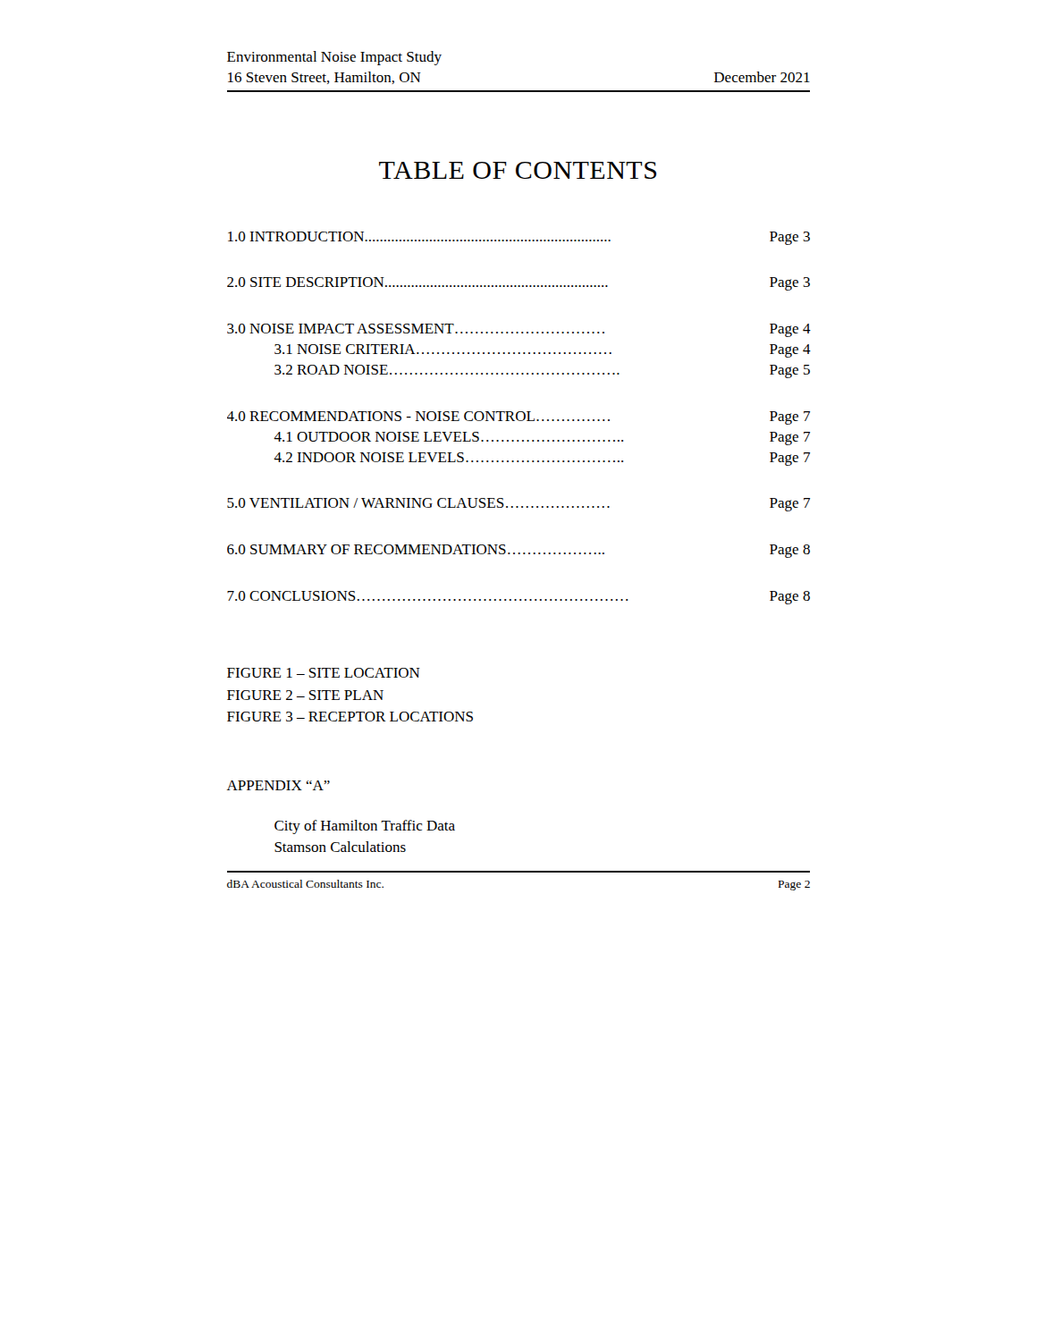Environmental Noise Impact Study
16 Steven Street, Hamilton, ON
December 2021
TABLE OF CONTENTS
1.0 INTRODUCTION................................................................. Page 3
2.0 SITE DESCRIPTION........................................................... Page 3
3.0 NOISE IMPACT ASSESSMENT………………………… Page 4
3.1 NOISE CRITERIA………………………………… Page 4
3.2 ROAD NOISE………………………………………. Page 5
4.0 RECOMMENDATIONS - NOISE CONTROL…………… Page 7
4.1 OUTDOOR NOISE LEVELS……………………….. Page 7
4.2 INDOOR NOISE LEVELS………………………….. Page 7
5.0 VENTILATION / WARNING CLAUSES………………… Page 7
6.0 SUMMARY OF RECOMMENDATIONS……………….. Page 8
7.0 CONCLUSIONS……………………………………………… Page 8
FIGURE 1 – SITE LOCATION
FIGURE 2 – SITE PLAN
FIGURE 3 – RECEPTOR LOCATIONS
APPENDIX “A”
City of Hamilton Traffic Data
Stamson Calculations
dBA Acoustical Consultants Inc. Page 2